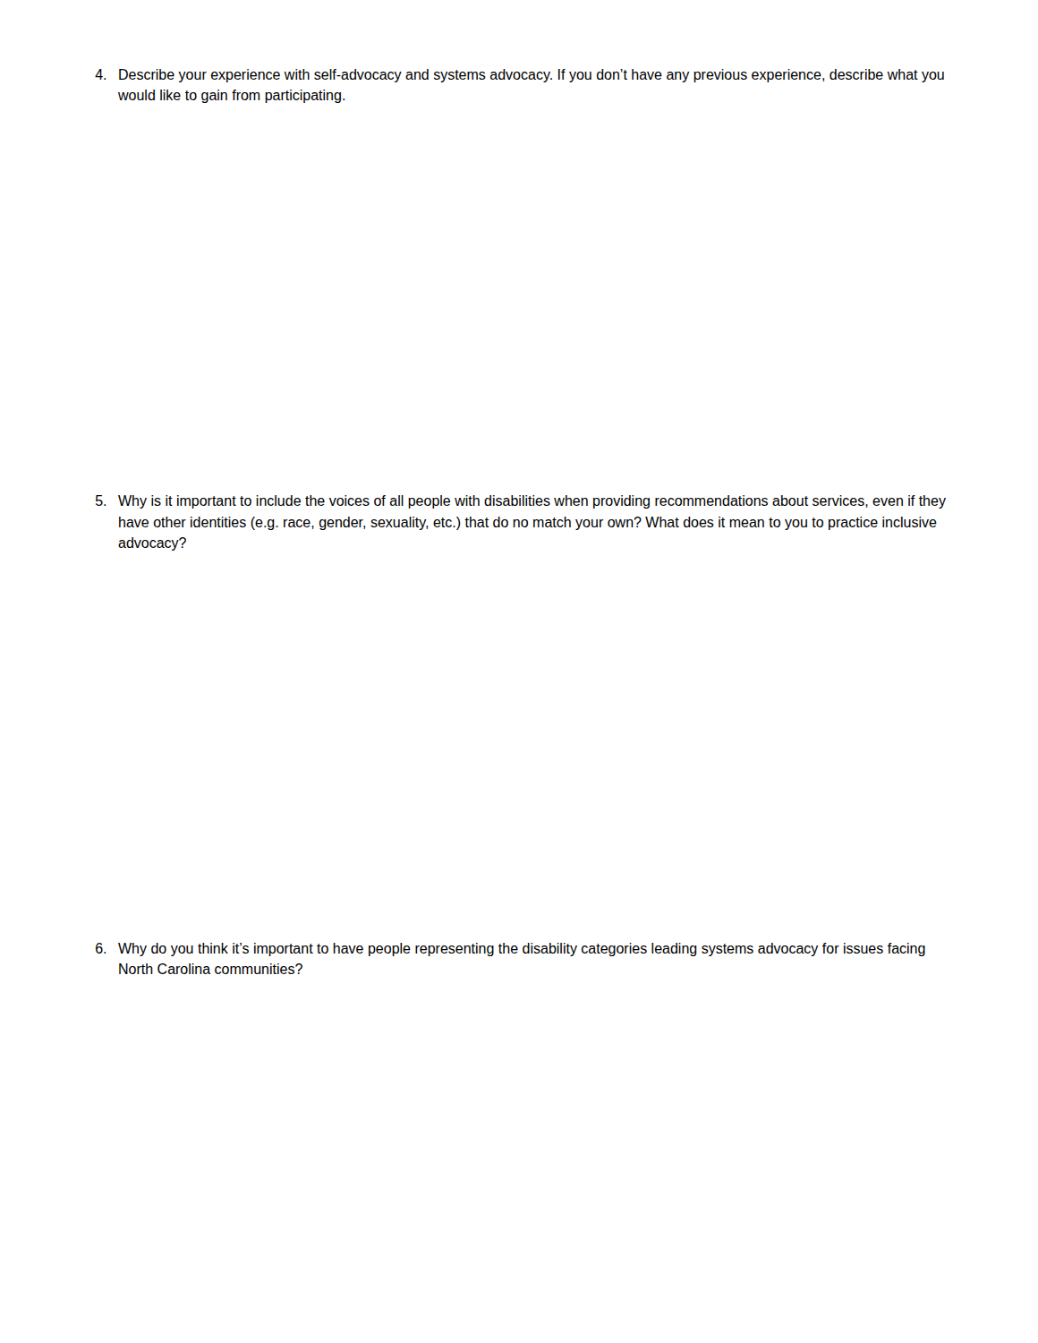Describe your experience with self-advocacy and systems advocacy. If you don’t have any previous experience, describe what you would like to gain from participating.
Why is it important to include the voices of all people with disabilities when providing recommendations about services, even if they have other identities (e.g. race, gender, sexuality, etc.) that do no match your own? What does it mean to you to practice inclusive advocacy?
Why do you think it’s important to have people representing the disability categories leading systems advocacy for issues facing North Carolina communities?